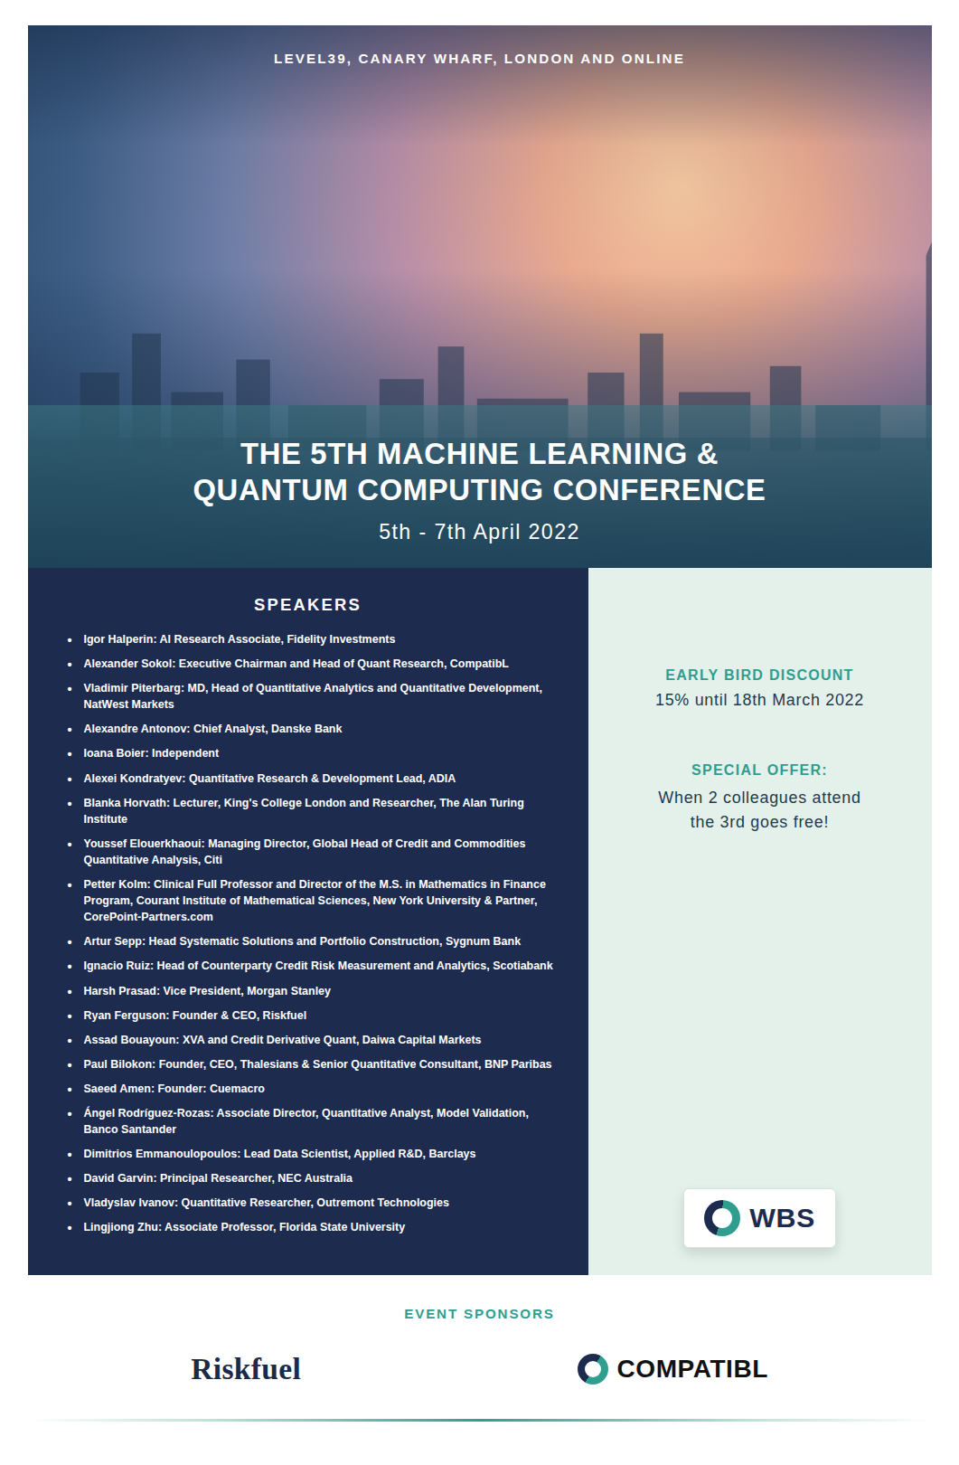Level39, Canary Wharf, London and Online
The 5th Machine Learning &
Quantum Computing Conference
5th - 7th April 2022
Speakers
Igor Halperin: AI Research Associate, Fidelity Investments
Alexander Sokol: Executive Chairman and Head of Quant Research, CompatibL
Vladimir Piterbarg: MD, Head of Quantitative Analytics and Quantitative Development, NatWest Markets
Alexandre Antonov: Chief Analyst, Danske Bank
Ioana Boier: Independent
Alexei Kondratyev: Quantitative Research & Development Lead, ADIA
Blanka Horvath: Lecturer, King's College London and Researcher, The Alan Turing Institute
Youssef Elouerkhaoui: Managing Director, Global Head of Credit and Commodities Quantitative Analysis, Citi
Petter Kolm: Clinical Full Professor and Director of the M.S. in Mathematics in Finance Program, Courant Institute of Mathematical Sciences, New York University & Partner, CorePoint-Partners.com
Artur Sepp: Head Systematic Solutions and Portfolio Construction, Sygnum Bank
Ignacio Ruiz: Head of Counterparty Credit Risk Measurement and Analytics, Scotiabank
Harsh Prasad: Vice President, Morgan Stanley
Ryan Ferguson: Founder & CEO, Riskfuel
Assad Bouayoun: XVA and Credit Derivative Quant, Daiwa Capital Markets
Paul Bilokon: Founder, CEO, Thalesians & Senior Quantitative Consultant, BNP Paribas
Saeed Amen: Founder: Cuemacro
Ángel Rodríguez-Rozas: Associate Director, Quantitative Analyst, Model Validation, Banco Santander
Dimitrios Emmanoulopoulos: Lead Data Scientist, Applied R&D, Barclays
David Garvin: Principal Researcher, NEC Australia
Vladyslav Ivanov: Quantitative Researcher, Outremont Technologies
Lingjiong Zhu: Associate Professor, Florida State University
Early Bird Discount
15% until 18th March 2022
Special Offer:
When 2 colleagues attend
the 3rd goes free!
WBS
Event Sponsors
Riskfuel
COMPATIBL